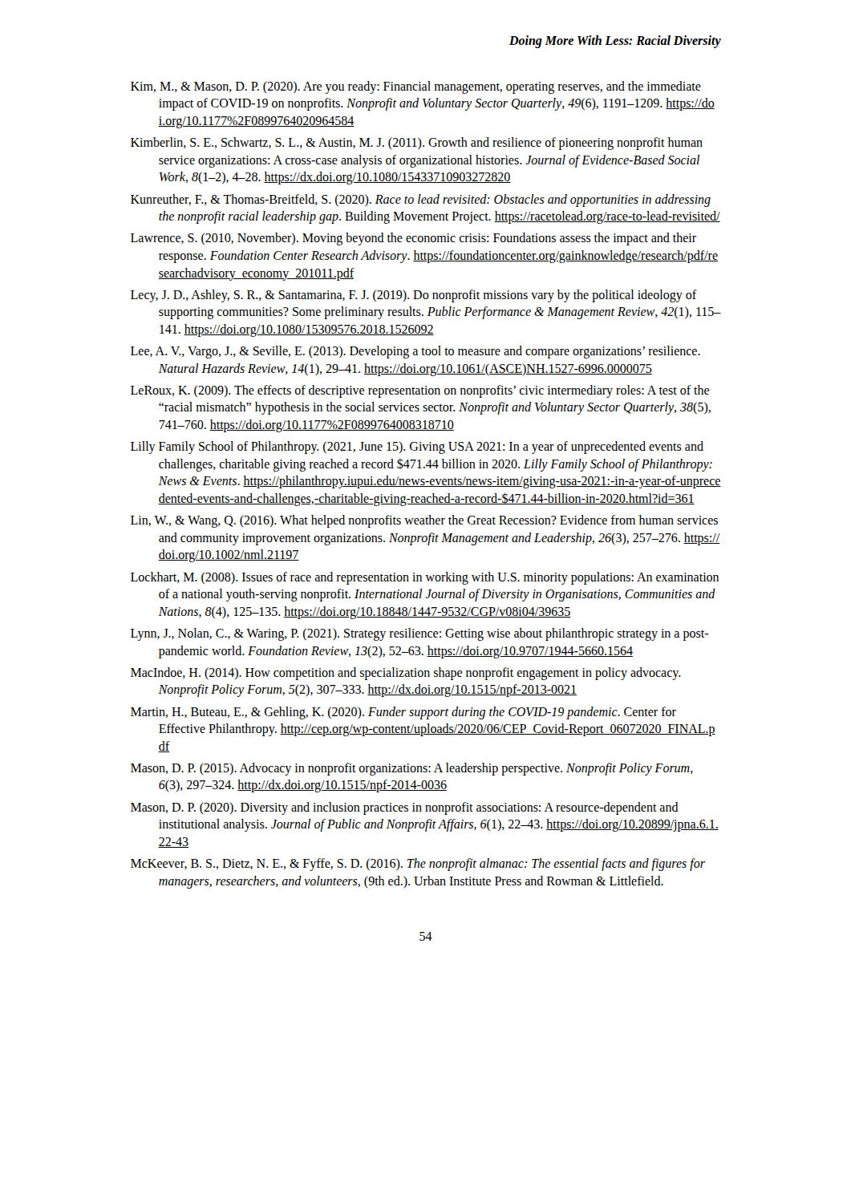Doing More With Less: Racial Diversity
Kim, M., & Mason, D. P. (2020). Are you ready: Financial management, operating reserves, and the immediate impact of COVID-19 on nonprofits. Nonprofit and Voluntary Sector Quarterly, 49(6), 1191–1209. https://doi.org/10.1177%2F0899764020964584
Kimberlin, S. E., Schwartz, S. L., & Austin, M. J. (2011). Growth and resilience of pioneering nonprofit human service organizations: A cross-case analysis of organizational histories. Journal of Evidence-Based Social Work, 8(1–2), 4–28. https://dx.doi.org/10.1080/15433710903272820
Kunreuther, F., & Thomas-Breitfeld, S. (2020). Race to lead revisited: Obstacles and opportunities in addressing the nonprofit racial leadership gap. Building Movement Project. https://racetolead.org/race-to-lead-revisited/
Lawrence, S. (2010, November). Moving beyond the economic crisis: Foundations assess the impact and their response. Foundation Center Research Advisory. https://foundationcenter.org/gainknowledge/research/pdf/researchadvisory_economy_201011.pdf
Lecy, J. D., Ashley, S. R., & Santamarina, F. J. (2019). Do nonprofit missions vary by the political ideology of supporting communities? Some preliminary results. Public Performance & Management Review, 42(1), 115–141. https://doi.org/10.1080/15309576.2018.1526092
Lee, A. V., Vargo, J., & Seville, E. (2013). Developing a tool to measure and compare organizations’ resilience. Natural Hazards Review, 14(1), 29–41. https://doi.org/10.1061/(ASCE)NH.1527-6996.0000075
LeRoux, K. (2009). The effects of descriptive representation on nonprofits’ civic intermediary roles: A test of the “racial mismatch” hypothesis in the social services sector. Nonprofit and Voluntary Sector Quarterly, 38(5), 741–760. https://doi.org/10.1177%2F0899764008318710
Lilly Family School of Philanthropy. (2021, June 15). Giving USA 2021: In a year of unprecedented events and challenges, charitable giving reached a record $471.44 billion in 2020. Lilly Family School of Philanthropy: News & Events. https://philanthropy.iupui.edu/news-events/news-item/giving-usa-2021:-in-a-year-of-unprecedented-events-and-challenges,-charitable-giving-reached-a-record-$471.44-billion-in-2020.html?id=361
Lin, W., & Wang, Q. (2016). What helped nonprofits weather the Great Recession? Evidence from human services and community improvement organizations. Nonprofit Management and Leadership, 26(3), 257–276. https://doi.org/10.1002/nml.21197
Lockhart, M. (2008). Issues of race and representation in working with U.S. minority populations: An examination of a national youth-serving nonprofit. International Journal of Diversity in Organisations, Communities and Nations, 8(4), 125–135. https://doi.org/10.18848/1447-9532/CGP/v08i04/39635
Lynn, J., Nolan, C., & Waring, P. (2021). Strategy resilience: Getting wise about philanthropic strategy in a post-pandemic world. Foundation Review, 13(2), 52–63. https://doi.org/10.9707/1944-5660.1564
MacIndoe, H. (2014). How competition and specialization shape nonprofit engagement in policy advocacy. Nonprofit Policy Forum, 5(2), 307–333. http://dx.doi.org/10.1515/npf-2013-0021
Martin, H., Buteau, E., & Gehling, K. (2020). Funder support during the COVID-19 pandemic. Center for Effective Philanthropy. http://cep.org/wp-content/uploads/2020/06/CEP_Covid-Report_06072020_FINAL.pdf
Mason, D. P. (2015). Advocacy in nonprofit organizations: A leadership perspective. Nonprofit Policy Forum, 6(3), 297–324. http://dx.doi.org/10.1515/npf-2014-0036
Mason, D. P. (2020). Diversity and inclusion practices in nonprofit associations: A resource-dependent and institutional analysis. Journal of Public and Nonprofit Affairs, 6(1), 22–43. https://doi.org/10.20899/jpna.6.1.22-43
McKeever, B. S., Dietz, N. E., & Fyffe, S. D. (2016). The nonprofit almanac: The essential facts and figures for managers, researchers, and volunteers, (9th ed.). Urban Institute Press and Rowman & Littlefield.
54